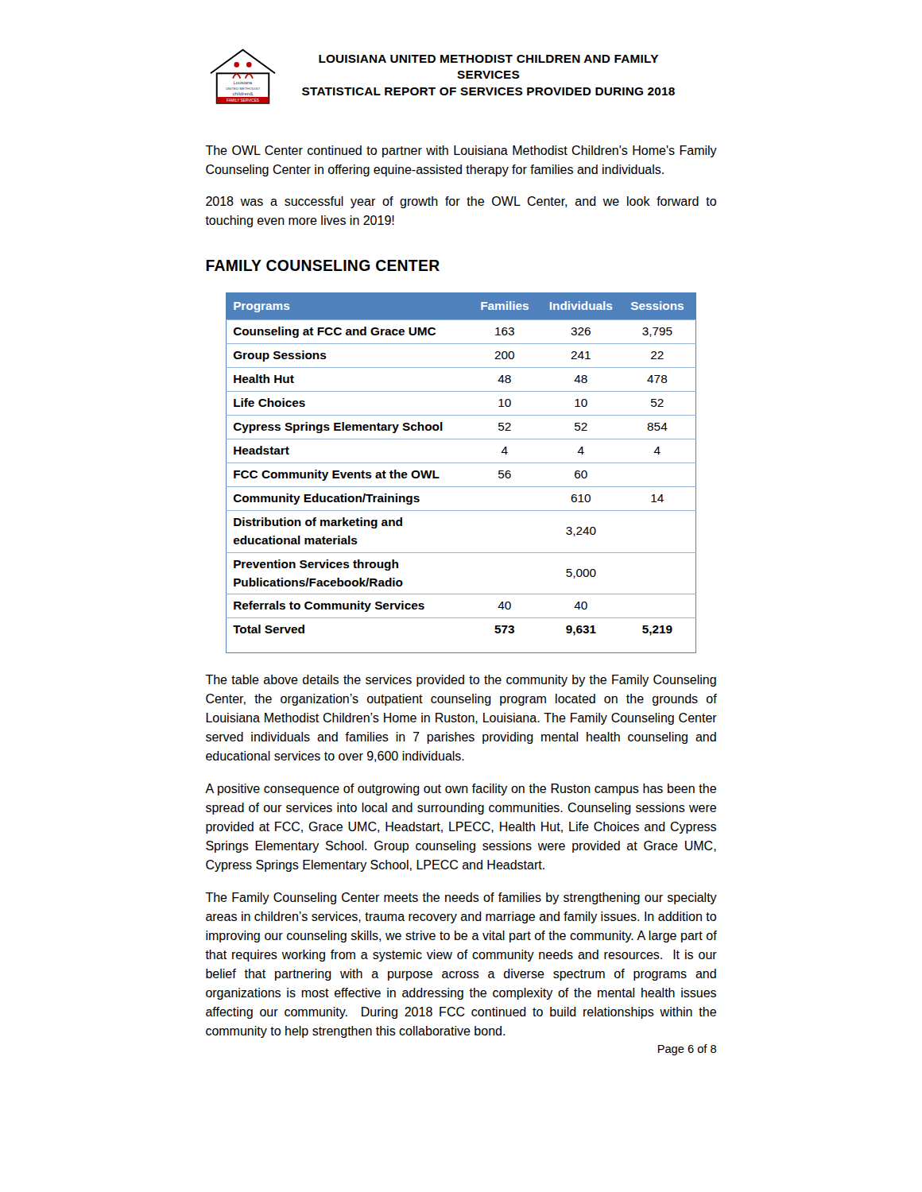Louisiana UNITED METHODIST children& FAMILY SERVICES
LOUISIANA UNITED METHODIST CHILDREN AND FAMILY SERVICES
STATISTICAL REPORT OF SERVICES PROVIDED DURING 2018
The OWL Center continued to partner with Louisiana Methodist Children's Home's Family Counseling Center in offering equine-assisted therapy for families and individuals.
2018 was a successful year of growth for the OWL Center, and we look forward to touching even more lives in 2019!
FAMILY COUNSELING CENTER
| Programs | Families | Individuals | Sessions |
| --- | --- | --- | --- |
| Counseling at FCC and Grace UMC | 163 | 326 | 3,795 |
| Group Sessions | 200 | 241 | 22 |
| Health Hut | 48 | 48 | 478 |
| Life Choices | 10 | 10 | 52 |
| Cypress Springs Elementary School | 52 | 52 | 854 |
| Headstart | 4 | 4 | 4 |
| FCC Community Events at the OWL | 56 | 60 | |
| Community Education/Trainings | | 610 | 14 |
| Distribution of marketing and educational materials | | 3,240 | |
| Prevention Services through Publications/Facebook/Radio | | 5,000 | |
| Referrals to Community Services | 40 | 40 | |
| Total Served | 573 | 9,631 | 5,219 |
The table above details the services provided to the community by the Family Counseling Center, the organization’s outpatient counseling program located on the grounds of Louisiana Methodist Children’s Home in Ruston, Louisiana. The Family Counseling Center served individuals and families in 7 parishes providing mental health counseling and educational services to over 9,600 individuals.
A positive consequence of outgrowing out own facility on the Ruston campus has been the spread of our services into local and surrounding communities. Counseling sessions were provided at FCC, Grace UMC, Headstart, LPECC, Health Hut, Life Choices and Cypress Springs Elementary School. Group counseling sessions were provided at Grace UMC, Cypress Springs Elementary School, LPECC and Headstart.
The Family Counseling Center meets the needs of families by strengthening our specialty areas in children’s services, trauma recovery and marriage and family issues. In addition to improving our counseling skills, we strive to be a vital part of the community. A large part of that requires working from a systemic view of community needs and resources. It is our belief that partnering with a purpose across a diverse spectrum of programs and organizations is most effective in addressing the complexity of the mental health issues affecting our community. During 2018 FCC continued to build relationships within the community to help strengthen this collaborative bond.
Page 6 of 8